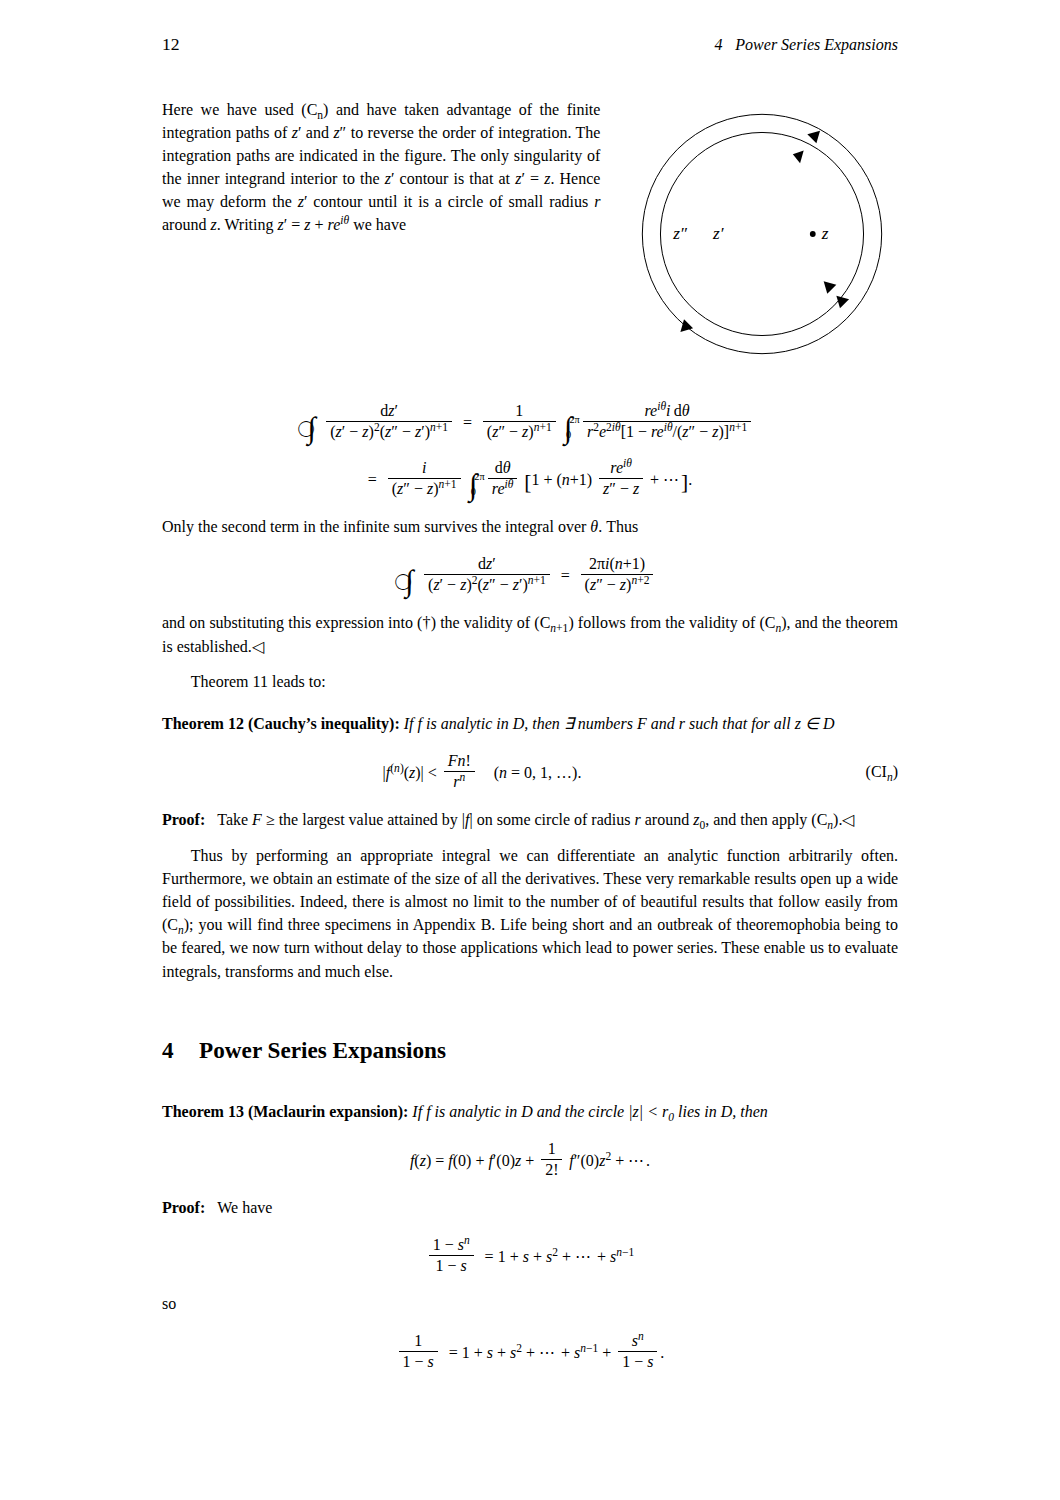12 4 Power Series Expansions
Contour diagram z z″ z′
Here we have used (Cn) and have taken advantage of the finite integration paths of z′ and z″ to reverse the order of integration. The integration paths are indicated in the figure. The only singularity of the inner integrand interior to the z′ contour is that at z′ = z. Hence we may deform the z′ contour until it is a circle of small radius r around z. Writing z′ = z + reiθ we have
∫⃝ dz′(z′ − z)2(z″ − z′)n+1 = 1(z″ − z)n+1 ∫2π 0 reiθi dθ r2e2iθ[1 − reiθ/(z″ − z)]n+1
= i(z″ − z)n+1 ∫2π 0 dθ reiθ [1 + (n+1) reiθ z″ − z + ⋯].
Only the second term in the infinite sum survives the integral over θ. Thus
∫⃝ dz′(z′ − z)2(z″ − z′)n+1 = 2πi(n+1)(z″ − z)n+2
and on substituting this expression into (†) the validity of (Cn+1) follows from the validity of (Cn), and the theorem is established.◁
Theorem 11 leads to:
Theorem 12 (Cauchy’s inequality): If f is analytic in D, then ∃ numbers F and r such that for all z ∈ D
|f(n)(z)| < Fn!rn (n = 0, 1, …).
(CIn)
Proof: Take F ≥ the largest value attained by |f| on some circle of radius r around z0, and then apply (Cn).◁
Thus by performing an appropriate integral we can differentiate an analytic function arbitrarily often. Furthermore, we obtain an estimate of the size of all the derivatives. These very remarkable results open up a wide field of possibilities. Indeed, there is almost no limit to the number of of beautiful results that follow easily from (Cn); you will find three specimens in Appendix B. Life being short and an outbreak of theoremophobia being to be feared, we now turn without delay to those applications which lead to power series. These enable us to evaluate integrals, transforms and much else.
4 Power Series Expansions
Theorem 13 (Maclaurin expansion): If f is analytic in D and the circle |z| < r0 lies in D, then
f(z) = f(0) + f′(0)z + 12! f″(0)z2 + ⋯.
Proof: We have
1 − sn 1 − s = 1 + s + s2 + ⋯ + sn−1
so
11 − s = 1 + s + s2 + ⋯ + sn−1 + sn 1 − s.